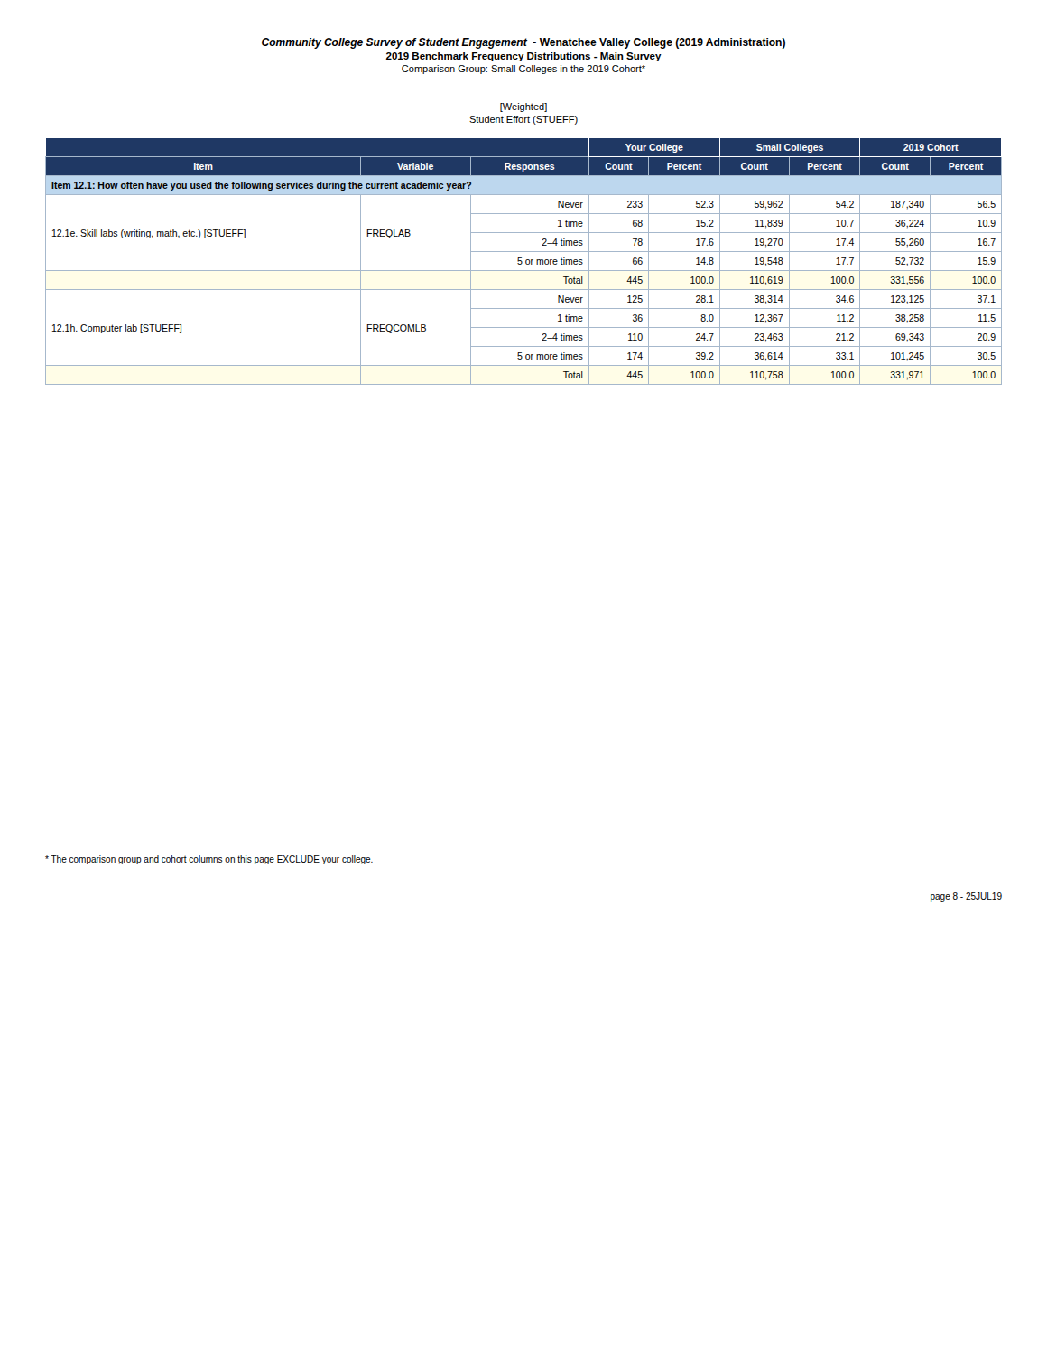Community College Survey of Student Engagement - Wenatchee Valley College (2019 Administration)
2019 Benchmark Frequency Distributions - Main Survey
Comparison Group: Small Colleges in the 2019 Cohort*
[Weighted]
Student Effort (STUEFF)
| | Your College | Small Colleges | 2019 Cohort |
| --- | --- | --- | --- |
| Item | Variable | Responses | Count | Percent | Count | Percent | Count | Percent |
| Item 12.1: How often have you used the following services during the current academic year? |
| 12.1e. Skill labs (writing, math, etc.) [STUEFF] | FREQLAB | Never | 233 | 52.3 | 59,962 | 54.2 | 187,340 | 56.5 |
| 1 time | 68 | 15.2 | 11,839 | 10.7 | 36,224 | 10.9 |
| 2–4 times | 78 | 17.6 | 19,270 | 17.4 | 55,260 | 16.7 |
| 5 or more times | 66 | 14.8 | 19,548 | 17.7 | 52,732 | 15.9 |
| | | Total | 445 | 100.0 | 110,619 | 100.0 | 331,556 | 100.0 |
| 12.1h. Computer lab [STUEFF] | FREQCOMLB | Never | 125 | 28.1 | 38,314 | 34.6 | 123,125 | 37.1 |
| 1 time | 36 | 8.0 | 12,367 | 11.2 | 38,258 | 11.5 |
| 2–4 times | 110 | 24.7 | 23,463 | 21.2 | 69,343 | 20.9 |
| 5 or more times | 174 | 39.2 | 36,614 | 33.1 | 101,245 | 30.5 |
| | | Total | 445 | 100.0 | 110,758 | 100.0 | 331,971 | 100.0 |
* The comparison group and cohort columns on this page EXCLUDE your college.
page 8 - 25JUL19